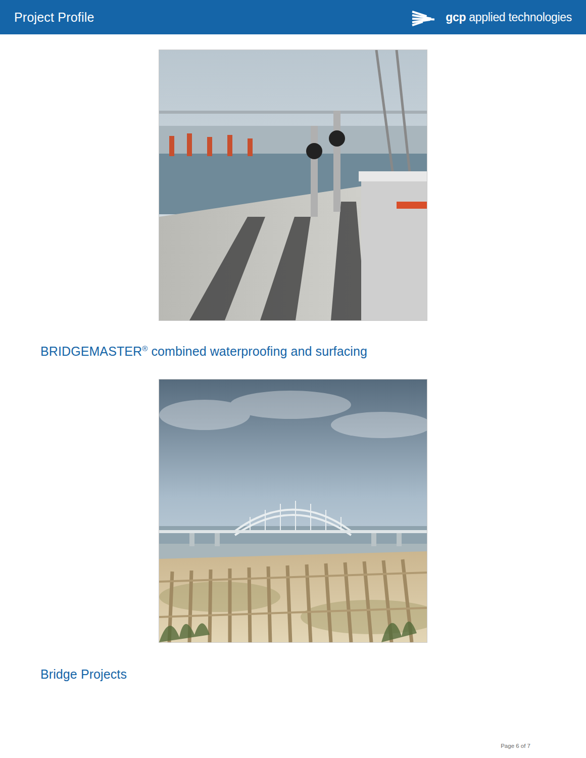Project Profile
gcp applied technologies
BRIDGEMASTER® combined waterproofing and surfacing
Bridge Projects
Page 6 of 7